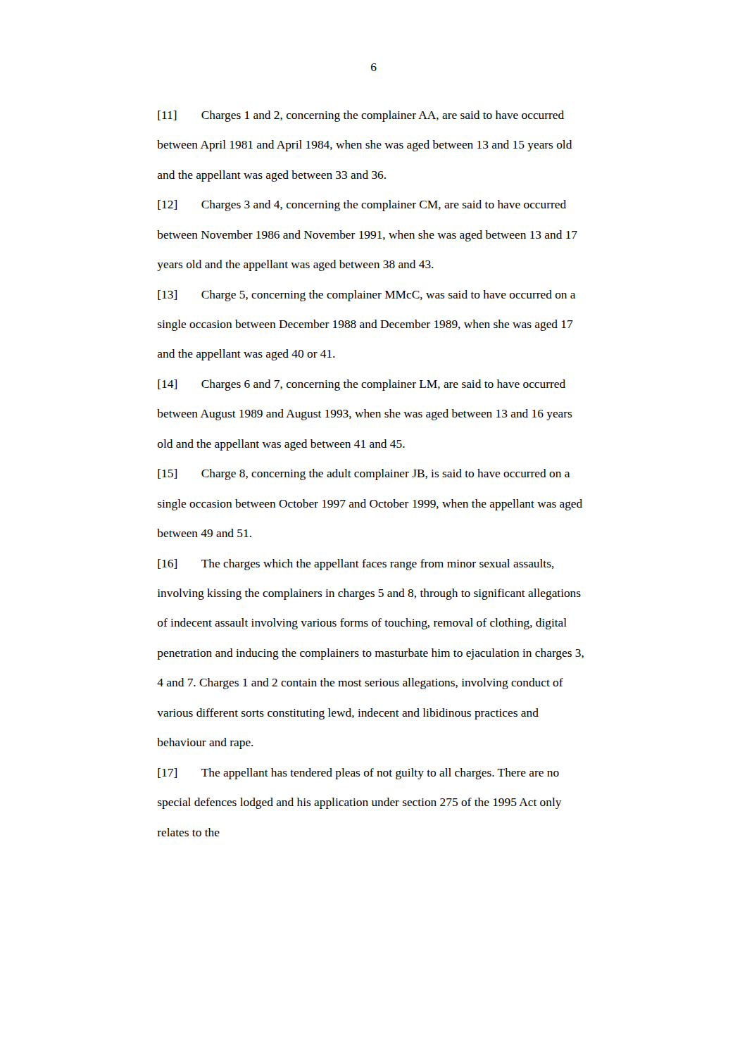6
[11] Charges 1 and 2, concerning the complainer AA, are said to have occurred between April 1981 and April 1984, when she was aged between 13 and 15 years old and the appellant was aged between 33 and 36.
[12] Charges 3 and 4, concerning the complainer CM, are said to have occurred between November 1986 and November 1991, when she was aged between 13 and 17 years old and the appellant was aged between 38 and 43.
[13] Charge 5, concerning the complainer MMcC, was said to have occurred on a single occasion between December 1988 and December 1989, when she was aged 17 and the appellant was aged 40 or 41.
[14] Charges 6 and 7, concerning the complainer LM, are said to have occurred between August 1989 and August 1993, when she was aged between 13 and 16 years old and the appellant was aged between 41 and 45.
[15] Charge 8, concerning the adult complainer JB, is said to have occurred on a single occasion between October 1997 and October 1999, when the appellant was aged between 49 and 51.
[16] The charges which the appellant faces range from minor sexual assaults, involving kissing the complainers in charges 5 and 8, through to significant allegations of indecent assault involving various forms of touching, removal of clothing, digital penetration and inducing the complainers to masturbate him to ejaculation in charges 3, 4 and 7. Charges 1 and 2 contain the most serious allegations, involving conduct of various different sorts constituting lewd, indecent and libidinous practices and behaviour and rape.
[17] The appellant has tendered pleas of not guilty to all charges. There are no special defences lodged and his application under section 275 of the 1995 Act only relates to the